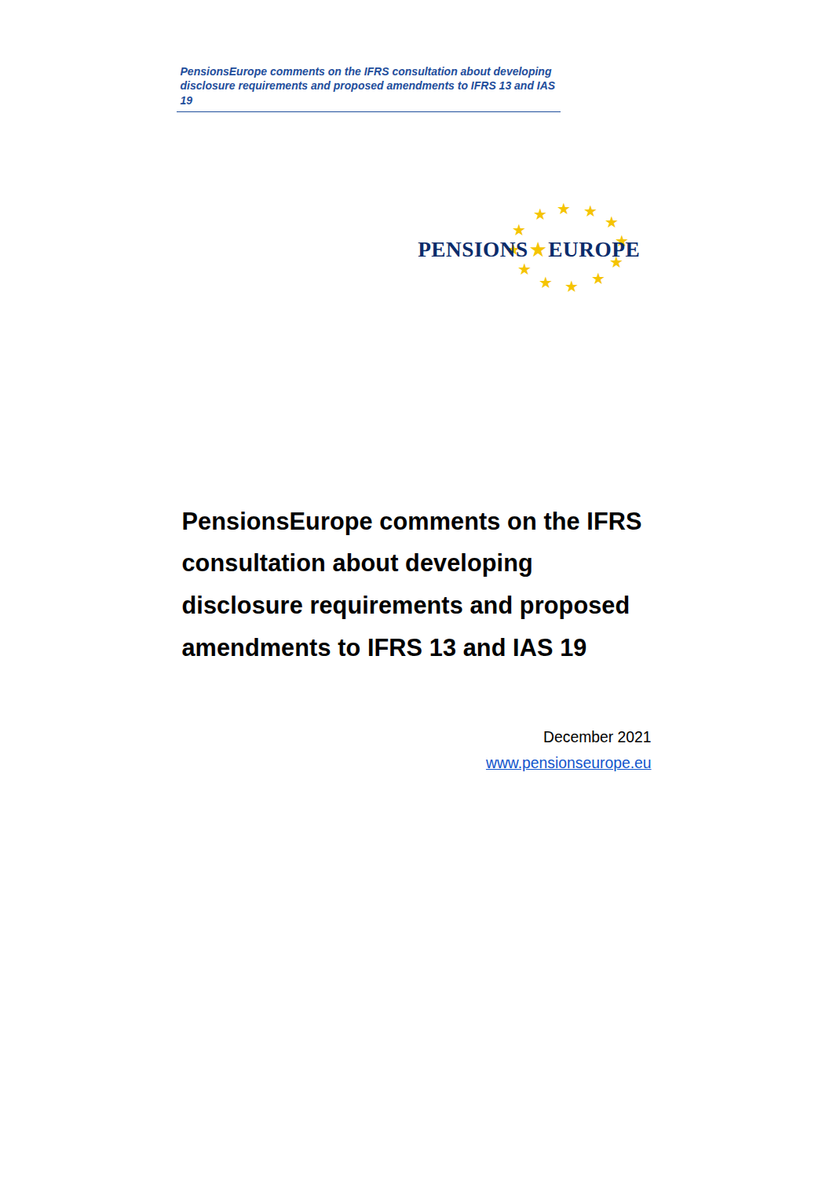PensionsEurope comments on the IFRS consultation about developing
disclosure requirements and proposed amendments to IFRS 13 and IAS 19
★ ★ ★ ★ ★ ★ ★ ★ ★ ★ ★ ★
PENSIONS★EUROPE
PensionsEurope comments on the IFRS consultation about developing disclosure requirements and proposed amendments to IFRS 13 and IAS 19
December 2021
www.pensionseurope.eu